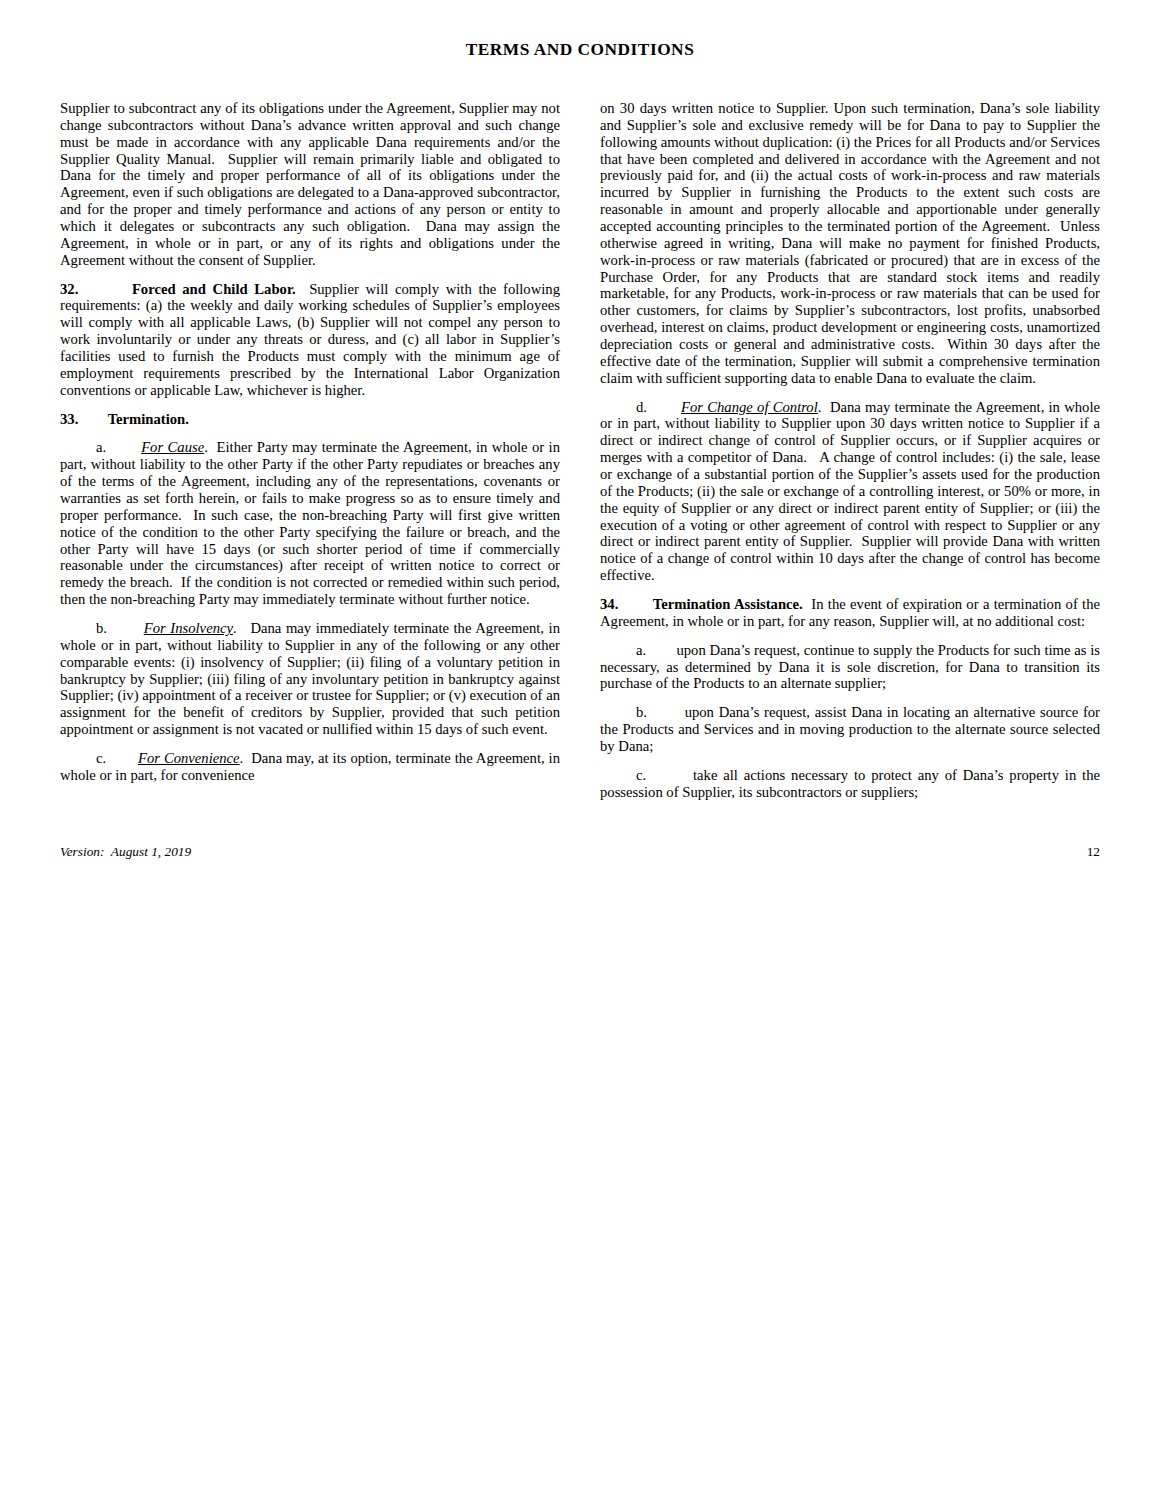TERMS AND CONDITIONS
Supplier to subcontract any of its obligations under the Agreement, Supplier may not change subcontractors without Dana’s advance written approval and such change must be made in accordance with any applicable Dana requirements and/or the Supplier Quality Manual. Supplier will remain primarily liable and obligated to Dana for the timely and proper performance of all of its obligations under the Agreement, even if such obligations are delegated to a Dana-approved subcontractor, and for the proper and timely performance and actions of any person or entity to which it delegates or subcontracts any such obligation. Dana may assign the Agreement, in whole or in part, or any of its rights and obligations under the Agreement without the consent of Supplier.
32. Forced and Child Labor. Supplier will comply with the following requirements: (a) the weekly and daily working schedules of Supplier’s employees will comply with all applicable Laws, (b) Supplier will not compel any person to work involuntarily or under any threats or duress, and (c) all labor in Supplier’s facilities used to furnish the Products must comply with the minimum age of employment requirements prescribed by the International Labor Organization conventions or applicable Law, whichever is higher.
33. Termination.
a. For Cause. Either Party may terminate the Agreement, in whole or in part, without liability to the other Party if the other Party repudiates or breaches any of the terms of the Agreement, including any of the representations, covenants or warranties as set forth herein, or fails to make progress so as to ensure timely and proper performance. In such case, the non-breaching Party will first give written notice of the condition to the other Party specifying the failure or breach, and the other Party will have 15 days (or such shorter period of time if commercially reasonable under the circumstances) after receipt of written notice to correct or remedy the breach. If the condition is not corrected or remedied within such period, then the non-breaching Party may immediately terminate without further notice.
b. For Insolvency. Dana may immediately terminate the Agreement, in whole or in part, without liability to Supplier in any of the following or any other comparable events: (i) insolvency of Supplier; (ii) filing of a voluntary petition in bankruptcy by Supplier; (iii) filing of any involuntary petition in bankruptcy against Supplier; (iv) appointment of a receiver or trustee for Supplier; or (v) execution of an assignment for the benefit of creditors by Supplier, provided that such petition appointment or assignment is not vacated or nullified within 15 days of such event.
c. For Convenience. Dana may, at its option, terminate the Agreement, in whole or in part, for convenience
on 30 days written notice to Supplier. Upon such termination, Dana’s sole liability and Supplier’s sole and exclusive remedy will be for Dana to pay to Supplier the following amounts without duplication: (i) the Prices for all Products and/or Services that have been completed and delivered in accordance with the Agreement and not previously paid for, and (ii) the actual costs of work-in-process and raw materials incurred by Supplier in furnishing the Products to the extent such costs are reasonable in amount and properly allocable and apportionable under generally accepted accounting principles to the terminated portion of the Agreement. Unless otherwise agreed in writing, Dana will make no payment for finished Products, work-in-process or raw materials (fabricated or procured) that are in excess of the Purchase Order, for any Products that are standard stock items and readily marketable, for any Products, work-in-process or raw materials that can be used for other customers, for claims by Supplier’s subcontractors, lost profits, unabsorbed overhead, interest on claims, product development or engineering costs, unamortized depreciation costs or general and administrative costs. Within 30 days after the effective date of the termination, Supplier will submit a comprehensive termination claim with sufficient supporting data to enable Dana to evaluate the claim.
d. For Change of Control. Dana may terminate the Agreement, in whole or in part, without liability to Supplier upon 30 days written notice to Supplier if a direct or indirect change of control of Supplier occurs, or if Supplier acquires or merges with a competitor of Dana. A change of control includes: (i) the sale, lease or exchange of a substantial portion of the Supplier’s assets used for the production of the Products; (ii) the sale or exchange of a controlling interest, or 50% or more, in the equity of Supplier or any direct or indirect parent entity of Supplier; or (iii) the execution of a voting or other agreement of control with respect to Supplier or any direct or indirect parent entity of Supplier. Supplier will provide Dana with written notice of a change of control within 10 days after the change of control has become effective.
34. Termination Assistance. In the event of expiration or a termination of the Agreement, in whole or in part, for any reason, Supplier will, at no additional cost:
a. upon Dana’s request, continue to supply the Products for such time as is necessary, as determined by Dana it is sole discretion, for Dana to transition its purchase of the Products to an alternate supplier;
b. upon Dana’s request, assist Dana in locating an alternative source for the Products and Services and in moving production to the alternate source selected by Dana;
c. take all actions necessary to protect any of Dana’s property in the possession of Supplier, its subcontractors or suppliers;
Version: August 1, 2019 12